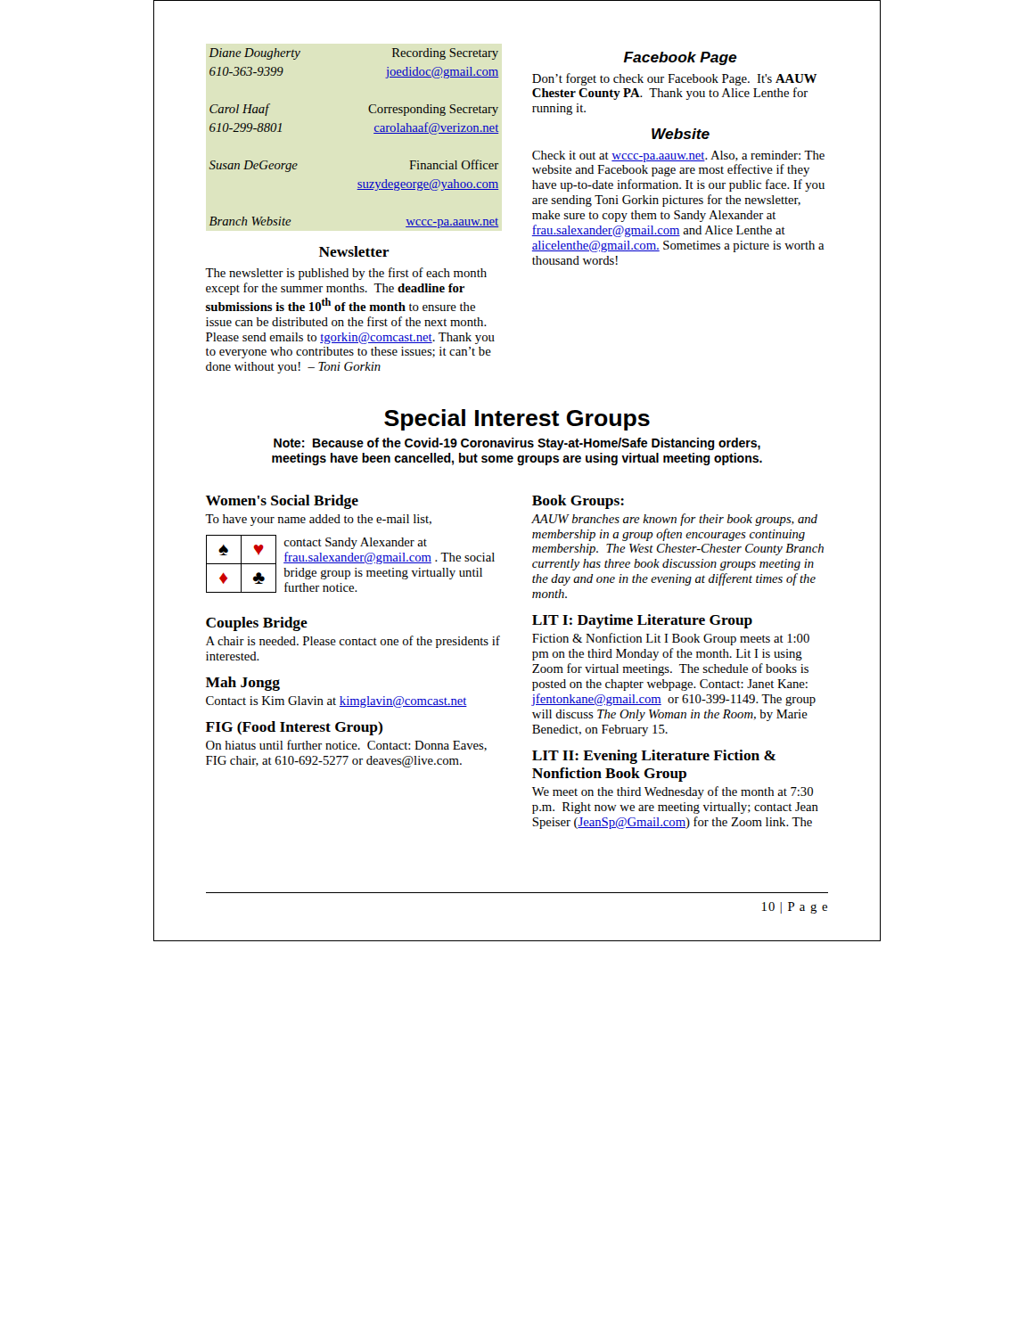| Diane Dougherty | Recording Secretary |
| 610-363-9399 | joedidoc@gmail.com |
| Carol Haaf | Corresponding Secretary |
| 610-299-8801 | carolahaaf@verizon.net |
| Susan DeGeorge | Financial Officer |
| | suzydegeorge@yahoo.com |
| Branch Website | wccc-pa.aauw.net |
Newsletter
The newsletter is published by the first of each month except for the summer months. The deadline for submissions is the 10th of the month to ensure the issue can be distributed on the first of the next month. Please send emails to tgorkin@comcast.net. Thank you to everyone who contributes to these issues; it can’t be done without you! – Toni Gorkin
Facebook Page
Don’t forget to check our Facebook Page. It's AAUW Chester County PA. Thank you to Alice Lenthe for running it.
Website
Check it out at wccc-pa.aauw.net. Also, a reminder: The website and Facebook page are most effective if they have up-to-date information. It is our public face. If you are sending Toni Gorkin pictures for the newsletter, make sure to copy them to Sandy Alexander at frau.salexander@gmail.com and Alice Lenthe at alicelenthe@gmail.com. Sometimes a picture is worth a thousand words!
Special Interest Groups
Note: Because of the Covid-19 Coronavirus Stay-at-Home/Safe Distancing orders,
meetings have been cancelled, but some groups are using virtual meeting options.
Women's Social Bridge
To have your name added to the e-mail list,
| ♠ | ♥ |
| ♦ | ♣ |
contact Sandy Alexander at frau.salexander@gmail.com . The social bridge group is meeting virtually until further notice.
Couples Bridge
A chair is needed. Please contact one of the presidents if interested.
Mah Jongg
Contact is Kim Glavin at kimglavin@comcast.net
FIG (Food Interest Group)
On hiatus until further notice. Contact: Donna Eaves, FIG chair, at 610-692-5277 or deaves@live.com.
Book Groups:
AAUW branches are known for their book groups, and membership in a group often encourages continuing membership. The West Chester-Chester County Branch currently has three book discussion groups meeting in the day and one in the evening at different times of the month.
LIT I: Daytime Literature Group
Fiction & Nonfiction Lit I Book Group meets at 1:00 pm on the third Monday of the month. Lit I is using Zoom for virtual meetings. The schedule of books is posted on the chapter webpage. Contact: Janet Kane: jfentonkane@gmail.com or 610-399-1149. The group will discuss The Only Woman in the Room, by Marie Benedict, on February 15.
LIT II: Evening Literature Fiction & Nonfiction Book Group
We meet on the third Wednesday of the month at 7:30 p.m. Right now we are meeting virtually; contact Jean Speiser (JeanSp@Gmail.com) for the Zoom link. The
10 | P a g e